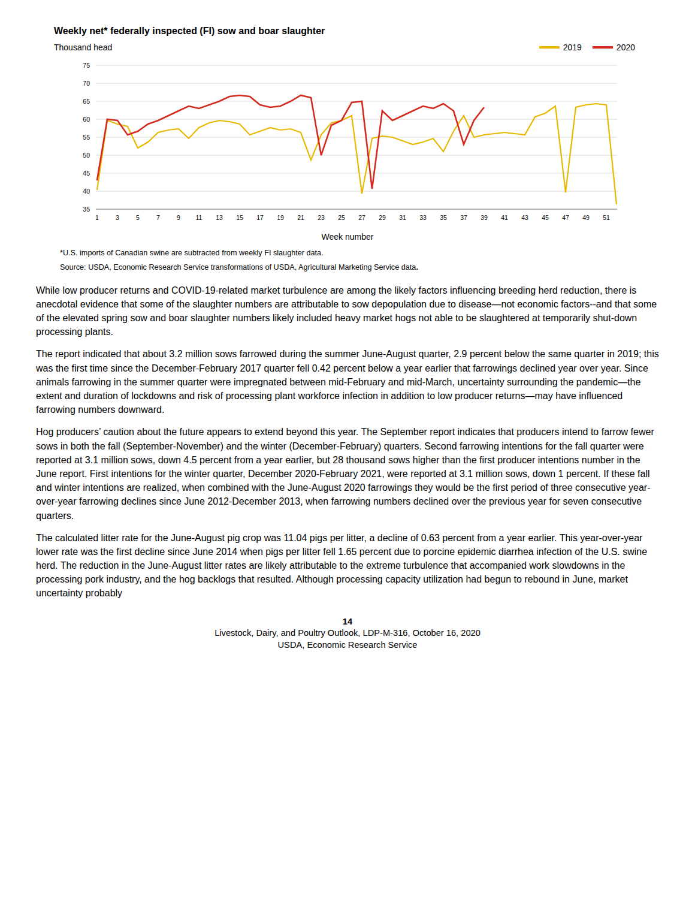Weekly net* federally inspected (FI) sow and boar slaughter
Thousand head 2019 2020
75 70 65 60 55 50 45 40 35 1 3 5 7 9 11 13 15 17 19 21 23 25 27 29 31 33 35 37 39 41 43 45 47 49 51
Week number
*U.S. imports of Canadian swine are subtracted from weekly FI slaughter data.
Source: USDA, Economic Research Service transformations of USDA, Agricultural Marketing Service data.
While low producer returns and COVID-19-related market turbulence are among the likely factors influencing breeding herd reduction, there is anecdotal evidence that some of the slaughter numbers are attributable to sow depopulation due to disease—not economic factors--and that some of the elevated spring sow and boar slaughter numbers likely included heavy market hogs not able to be slaughtered at temporarily shut-down processing plants.
The report indicated that about 3.2 million sows farrowed during the summer June-August quarter, 2.9 percent below the same quarter in 2019; this was the first time since the December-February 2017 quarter fell 0.42 percent below a year earlier that farrowings declined year over year. Since animals farrowing in the summer quarter were impregnated between mid-February and mid-March, uncertainty surrounding the pandemic—the extent and duration of lockdowns and risk of processing plant workforce infection in addition to low producer returns—may have influenced farrowing numbers downward.
Hog producers’ caution about the future appears to extend beyond this year. The September report indicates that producers intend to farrow fewer sows in both the fall (September-November) and the winter (December-February) quarters. Second farrowing intentions for the fall quarter were reported at 3.1 million sows, down 4.5 percent from a year earlier, but 28 thousand sows higher than the first producer intentions number in the June report. First intentions for the winter quarter, December 2020-February 2021, were reported at 3.1 million sows, down 1 percent. If these fall and winter intentions are realized, when combined with the June-August 2020 farrowings they would be the first period of three consecutive year-over-year farrowing declines since June 2012-December 2013, when farrowing numbers declined over the previous year for seven consecutive quarters.
The calculated litter rate for the June-August pig crop was 11.04 pigs per litter, a decline of 0.63 percent from a year earlier. This year-over-year lower rate was the first decline since June 2014 when pigs per litter fell 1.65 percent due to porcine epidemic diarrhea infection of the U.S. swine herd. The reduction in the June-August litter rates are likely attributable to the extreme turbulence that accompanied work slowdowns in the processing pork industry, and the hog backlogs that resulted. Although processing capacity utilization had begun to rebound in June, market uncertainty probably
14
Livestock, Dairy, and Poultry Outlook, LDP-M-316, October 16, 2020
USDA, Economic Research Service